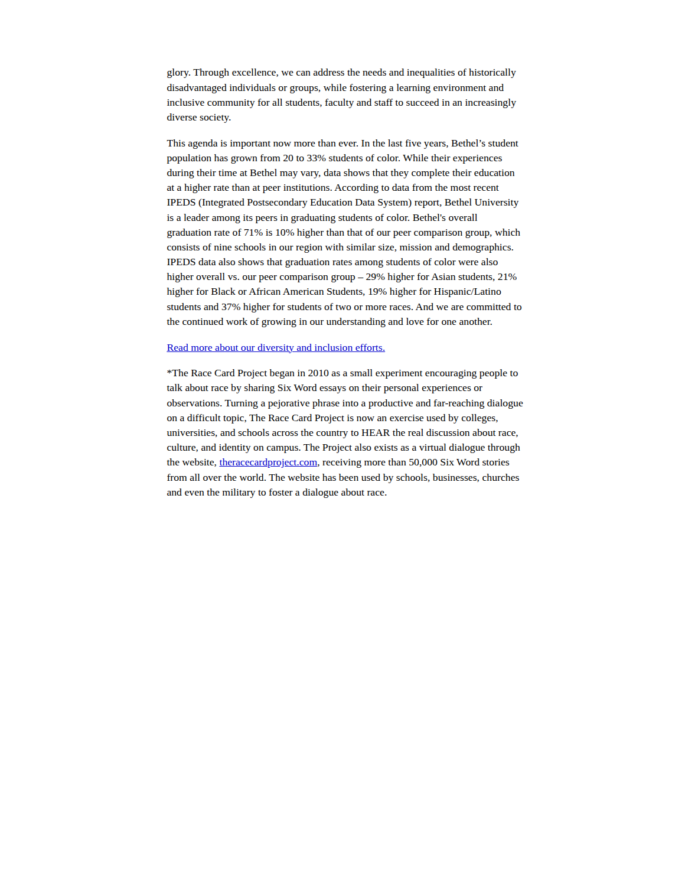glory. Through excellence, we can address the needs and inequalities of historically disadvantaged individuals or groups, while fostering a learning environment and inclusive community for all students, faculty and staff to succeed in an increasingly diverse society.
This agenda is important now more than ever. In the last five years, Bethel’s student population has grown from 20 to 33% students of color. While their experiences during their time at Bethel may vary, data shows that they complete their education at a higher rate than at peer institutions. According to data from the most recent IPEDS (Integrated Postsecondary Education Data System) report, Bethel University is a leader among its peers in graduating students of color. Bethel's overall graduation rate of 71% is 10% higher than that of our peer comparison group, which consists of nine schools in our region with similar size, mission and demographics. IPEDS data also shows that graduation rates among students of color were also higher overall vs. our peer comparison group – 29% higher for Asian students, 21% higher for Black or African American Students, 19% higher for Hispanic/Latino students and 37% higher for students of two or more races. And we are committed to the continued work of growing in our understanding and love for one another.
Read more about our diversity and inclusion efforts.
*The Race Card Project began in 2010 as a small experiment encouraging people to talk about race by sharing Six Word essays on their personal experiences or observations. Turning a pejorative phrase into a productive and far-reaching dialogue on a difficult topic, The Race Card Project is now an exercise used by colleges, universities, and schools across the country to HEAR the real discussion about race, culture, and identity on campus. The Project also exists as a virtual dialogue through the website, theracecardproject.com, receiving more than 50,000 Six Word stories from all over the world. The website has been used by schools, businesses, churches and even the military to foster a dialogue about race.